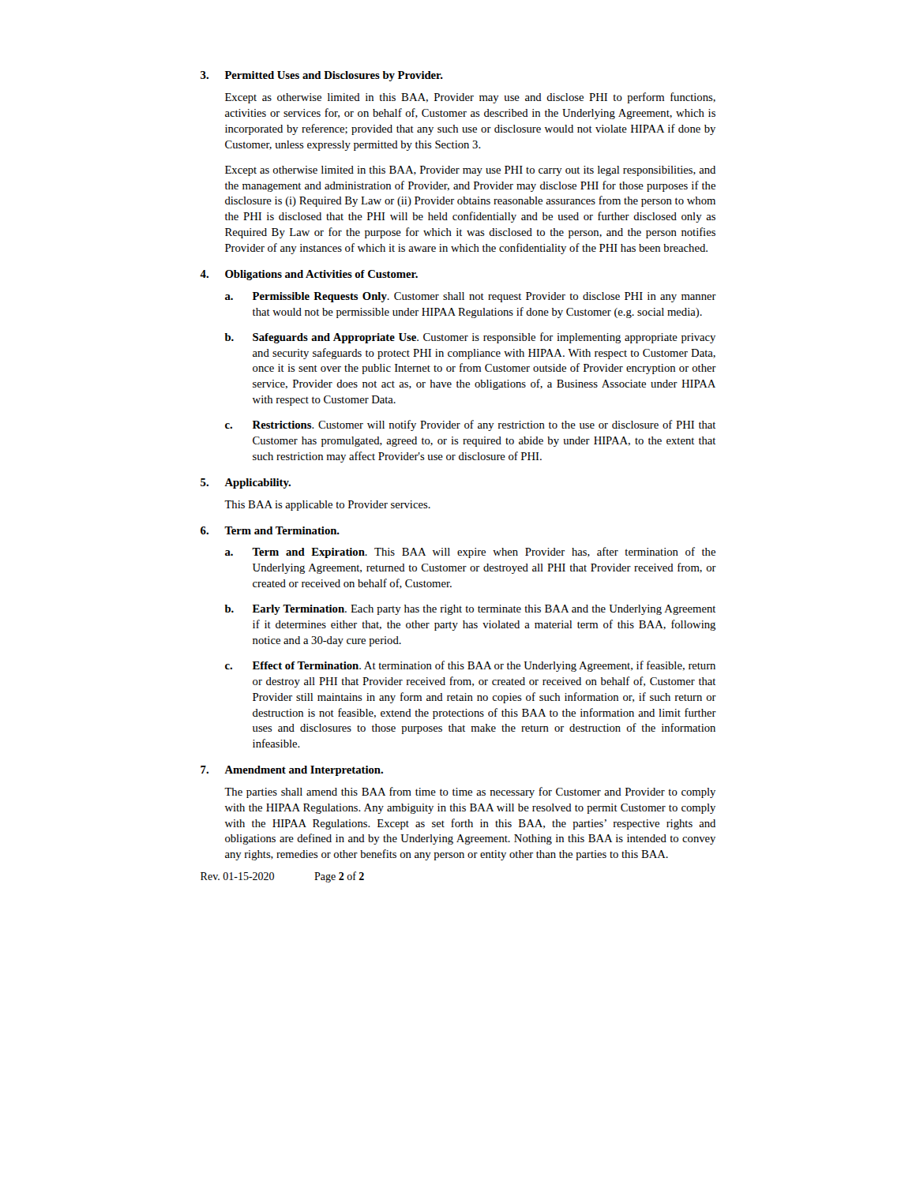3. Permitted Uses and Disclosures by Provider.
Except as otherwise limited in this BAA, Provider may use and disclose PHI to perform functions, activities or services for, or on behalf of, Customer as described in the Underlying Agreement, which is incorporated by reference; provided that any such use or disclosure would not violate HIPAA if done by Customer, unless expressly permitted by this Section 3.
Except as otherwise limited in this BAA, Provider may use PHI to carry out its legal responsibilities, and the management and administration of Provider, and Provider may disclose PHI for those purposes if the disclosure is (i) Required By Law or (ii) Provider obtains reasonable assurances from the person to whom the PHI is disclosed that the PHI will be held confidentially and be used or further disclosed only as Required By Law or for the purpose for which it was disclosed to the person, and the person notifies Provider of any instances of which it is aware in which the confidentiality of the PHI has been breached.
4. Obligations and Activities of Customer.
a. Permissible Requests Only. Customer shall not request Provider to disclose PHI in any manner that would not be permissible under HIPAA Regulations if done by Customer (e.g. social media).
b. Safeguards and Appropriate Use. Customer is responsible for implementing appropriate privacy and security safeguards to protect PHI in compliance with HIPAA. With respect to Customer Data, once it is sent over the public Internet to or from Customer outside of Provider encryption or other service, Provider does not act as, or have the obligations of, a Business Associate under HIPAA with respect to Customer Data.
c. Restrictions. Customer will notify Provider of any restriction to the use or disclosure of PHI that Customer has promulgated, agreed to, or is required to abide by under HIPAA, to the extent that such restriction may affect Provider's use or disclosure of PHI.
5. Applicability.
This BAA is applicable to Provider services.
6. Term and Termination.
a. Term and Expiration. This BAA will expire when Provider has, after termination of the Underlying Agreement, returned to Customer or destroyed all PHI that Provider received from, or created or received on behalf of, Customer.
b. Early Termination. Each party has the right to terminate this BAA and the Underlying Agreement if it determines either that, the other party has violated a material term of this BAA, following notice and a 30-day cure period.
c. Effect of Termination. At termination of this BAA or the Underlying Agreement, if feasible, return or destroy all PHI that Provider received from, or created or received on behalf of, Customer that Provider still maintains in any form and retain no copies of such information or, if such return or destruction is not feasible, extend the protections of this BAA to the information and limit further uses and disclosures to those purposes that make the return or destruction of the information infeasible.
7. Amendment and Interpretation.
The parties shall amend this BAA from time to time as necessary for Customer and Provider to comply with the HIPAA Regulations. Any ambiguity in this BAA will be resolved to permit Customer to comply with the HIPAA Regulations. Except as set forth in this BAA, the parties’ respective rights and obligations are defined in and by the Underlying Agreement. Nothing in this BAA is intended to convey any rights, remedies or other benefits on any person or entity other than the parties to this BAA.
Rev. 01-15-2020 Page 2 of 2